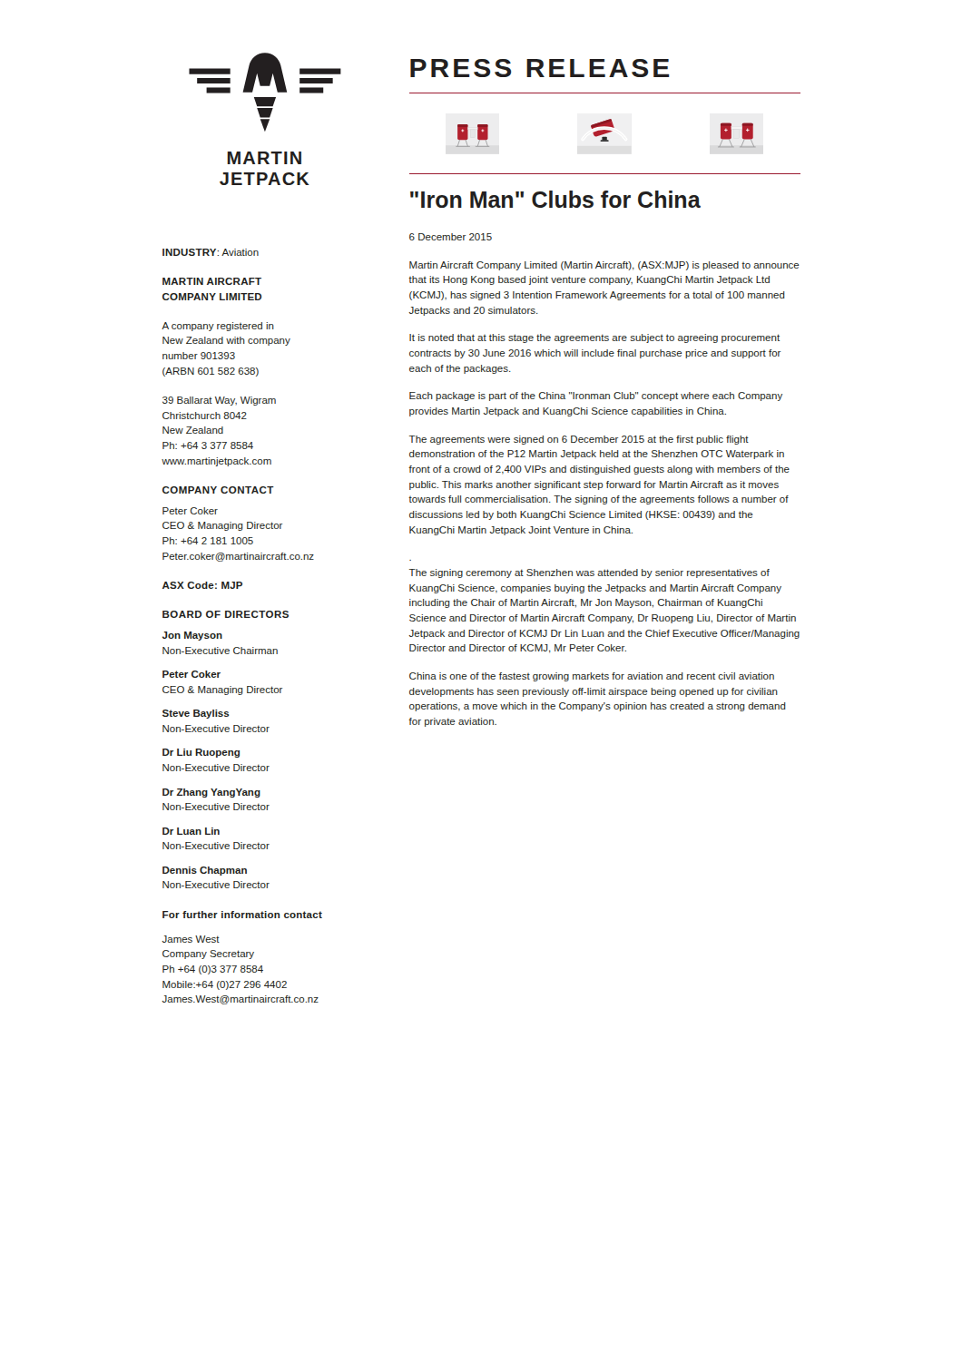MARTIN
JETPACK
INDUSTRY: Aviation
MARTIN AIRCRAFT
COMPANY LIMITED
A company registered in
New Zealand with company
number 901393
(ARBN 601 582 638)
39 Ballarat Way, Wigram
Christchurch 8042
New Zealand
Ph: +64 3 377 8584
www.martinjetpack.com
Company Contact
Peter Coker
CEO & Managing Director
Ph: +64 2 181 1005
Peter.coker@martinaircraft.co.nz
ASX Code: MJP
Board of Directors
Jon Mayson
Non-Executive Chairman
Peter Coker
CEO & Managing Director
Steve Bayliss
Non-Executive Director
Dr Liu Ruopeng
Non-Executive Director
Dr Zhang YangYang
Non-Executive Director
Dr Luan Lin
Non-Executive Director
Dennis Chapman
Non-Executive Director
For further information contact
James West
Company Secretary
Ph +64 (0)3 377 8584
Mobile:+64 (0)27 296 4402
James.West@martinaircraft.co.nz
PRESS RELEASE
"Iron Man" Clubs for China
6 December 2015
Martin Aircraft Company Limited (Martin Aircraft), (ASX:MJP) is pleased to announce that its Hong Kong based joint venture company, KuangChi Martin Jetpack Ltd (KCMJ), has signed 3 Intention Framework Agreements for a total of 100 manned Jetpacks and 20 simulators.
It is noted that at this stage the agreements are subject to agreeing procurement contracts by 30 June 2016 which will include final purchase price and support for each of the packages.
Each package is part of the China "Ironman Club" concept where each Company provides Martin Jetpack and KuangChi Science capabilities in China.
The agreements were signed on 6 December 2015 at the first public flight demonstration of the P12 Martin Jetpack held at the Shenzhen OTC Waterpark in front of a crowd of 2,400 VIPs and distinguished guests along with members of the public. This marks another significant step forward for Martin Aircraft as it moves towards full commercialisation. The signing of the agreements follows a number of discussions led by both KuangChi Science Limited (HKSE: 00439) and the KuangChi Martin Jetpack Joint Venture in China.
.
The signing ceremony at Shenzhen was attended by senior representatives of KuangChi Science, companies buying the Jetpacks and Martin Aircraft Company including the Chair of Martin Aircraft, Mr Jon Mayson, Chairman of KuangChi Science and Director of Martin Aircraft Company, Dr Ruopeng Liu, Director of Martin Jetpack and Director of KCMJ Dr Lin Luan and the Chief Executive Officer/Managing Director and Director of KCMJ, Mr Peter Coker.
China is one of the fastest growing markets for aviation and recent civil aviation developments has seen previously off-limit airspace being opened up for civilian operations, a move which in the Company's opinion has created a strong demand for private aviation.